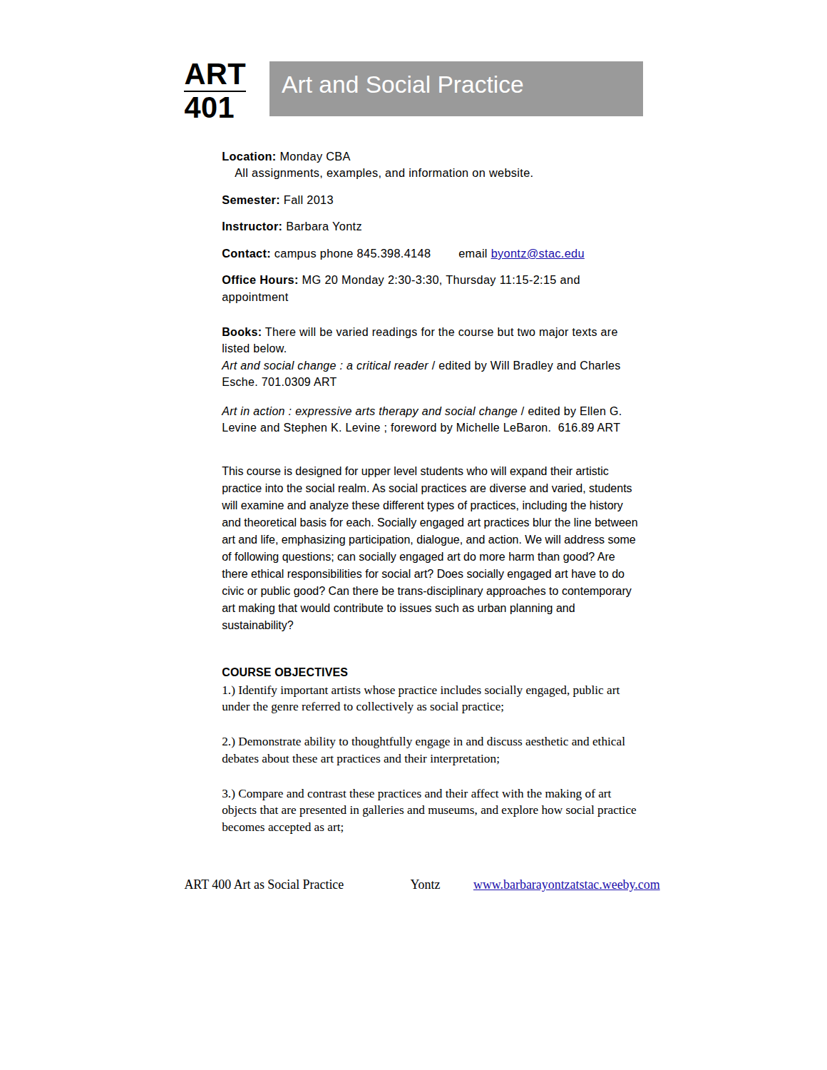ART 401
Art and Social Practice
Location: Monday CBA All assignments, examples, and information on website.
Semester: Fall 2013
Instructor: Barbara Yontz
Contact: campus phone 845.398.4148 email byontz@stac.edu
Office Hours: MG 20 Monday 2:30-3:30, Thursday 11:15-2:15 and appointment
Books: There will be varied readings for the course but two major texts are listed below.
Art and social change : a critical reader / edited by Will Bradley and Charles Esche. 701.0309 ART
Art in action : expressive arts therapy and social change / edited by Ellen G. Levine and Stephen K. Levine ; foreword by Michelle LeBaron. 616.89 ART
This course is designed for upper level students who will expand their artistic practice into the social realm. As social practices are diverse and varied, students will examine and analyze these different types of practices, including the history and theoretical basis for each. Socially engaged art practices blur the line between art and life, emphasizing participation, dialogue, and action. We will address some of following questions; can socially engaged art do more harm than good? Are there ethical responsibilities for social art? Does socially engaged art have to do civic or public good? Can there be trans-disciplinary approaches to contemporary art making that would contribute to issues such as urban planning and sustainability?
COURSE OBJECTIVES
1.) Identify important artists whose practice includes socially engaged, public art under the genre referred to collectively as social practice;
2.) Demonstrate ability to thoughtfully engage in and discuss aesthetic and ethical debates about these art practices and their interpretation;
3.) Compare and contrast these practices and their affect with the making of art objects that are presented in galleries and museums, and explore how social practice becomes accepted as art;
ART 400 Art as Social Practice Yontz www.barbarayontzatstac.weeby.com